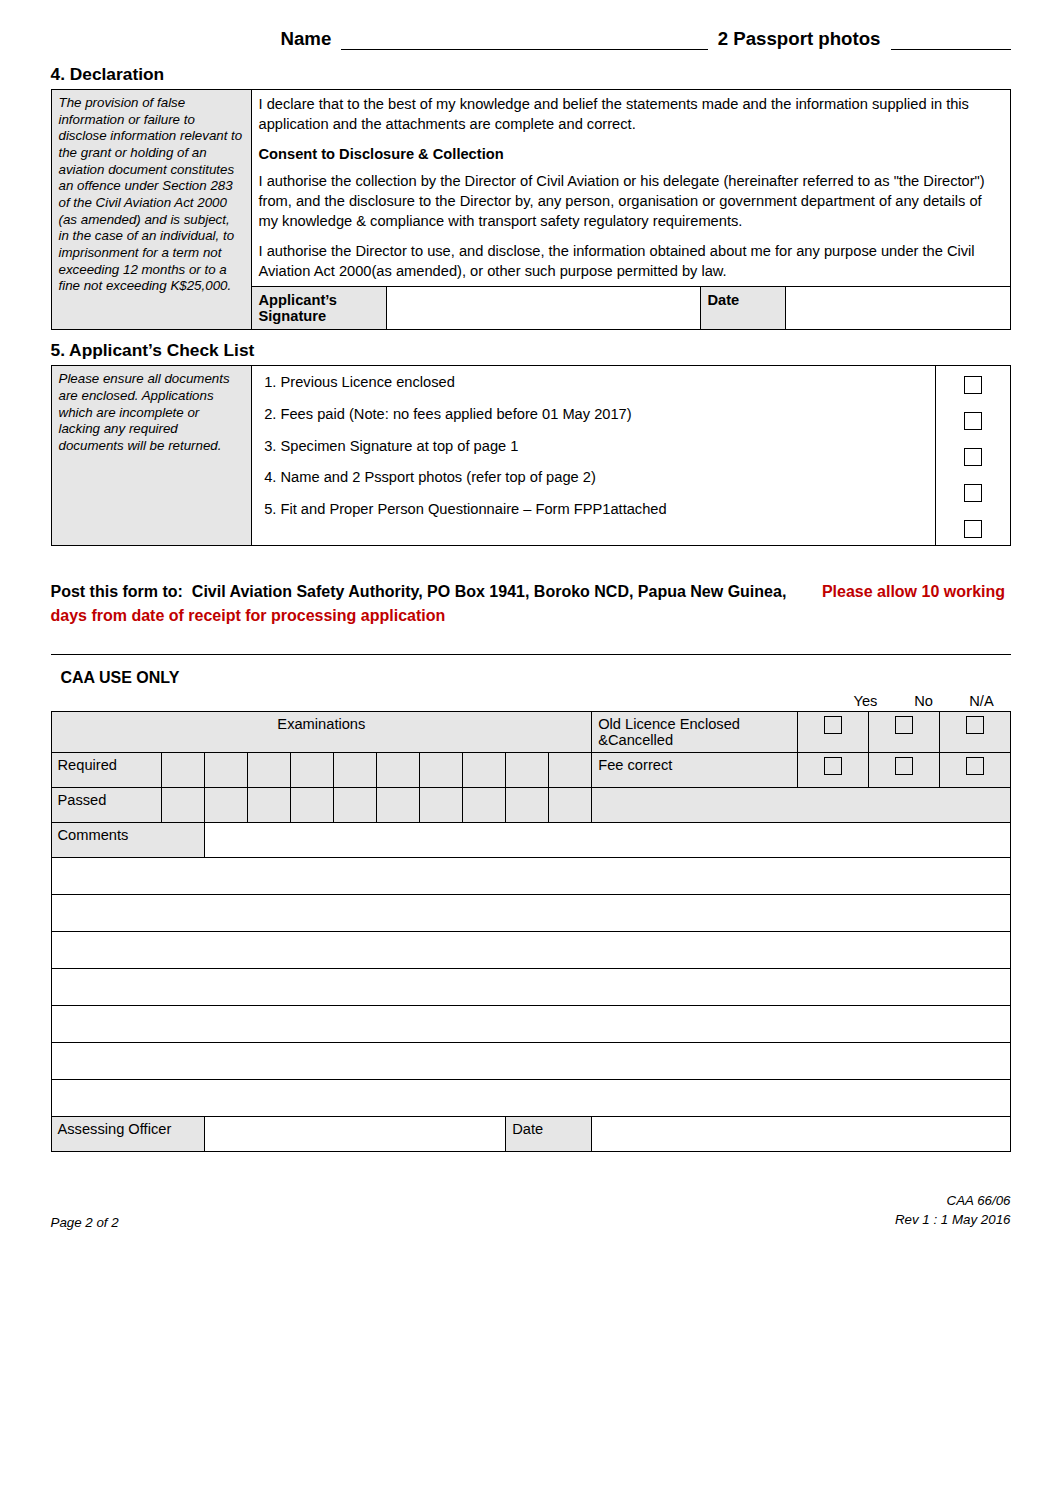Name 2 Passport photos
4. Declaration
| The provision of false information or failure to disclose information relevant to the grant or holding of an aviation document constitutes an offence under Section 283 of the Civil Aviation Act 2000 (as amended) and is subject, in the case of an individual, to imprisonment for a term not exceeding 12 months or to a fine not exceeding K$25,000. | I declare that to the best of my knowledge and belief the statements made and the information supplied in this application and the attachments are complete and correct. Consent to Disclosure & Collection I authorise the collection by the Director of Civil Aviation or his delegate (hereinafter referred to as "the Director") from, and the disclosure to the Director by, any person, organisation or government department of any details of my knowledge & compliance with transport safety regulatory requirements. I authorise the Director to use, and disclose, the information obtained about me for any purpose under the Civil Aviation Act 2000(as amended), or other such purpose permitted by law. |
| Applicant’s Signature | | Date | |
5. Applicant’s Check List
| Please ensure all documents are enclosed. Applications which are incomplete or lacking any required documents will be returned. | Previous Licence enclosed Fees paid (Note: no fees applied before 01 May 2017) Specimen Signature at top of page 1 Name and 2 Pssport photos (refer top of page 2) Fit and Proper Person Questionnaire – Form FPP1attached | |
Post this form to: Civil Aviation Safety Authority, PO Box 1941, Boroko NCD, Papua New Guinea, Please allow 10 working days from date of receipt for processing application
CAA USE ONLY
Yes No N/A
| Examinations | Old Licence Enclosed &Cancelled | | | |
| Required | | | | | | | | | | | Fee correct | | | |
| Passed | | | | | | | | | | | |
| Comments | |
| Assessing Officer | | Date | |
Page 2 of 2
CAA 66/06
Rev 1 : 1 May 2016